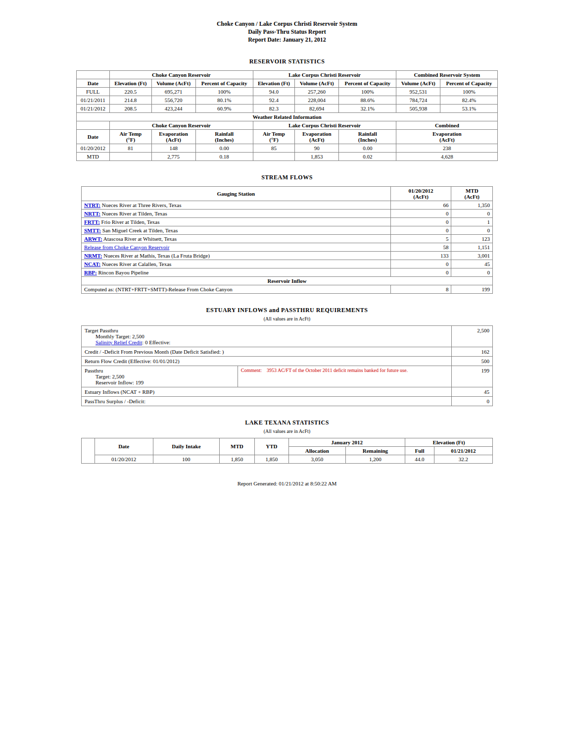Choke Canyon / Lake Corpus Christi Reservoir System
Daily Pass-Thru Status Report
Report Date: January 21, 2012
RESERVOIR STATISTICS
| | Choke Canyon Reservoir | Lake Corpus Christi Reservoir | Combined Reservoir System |
| --- | --- | --- | --- |
| Date | Elevation (Ft) | Volume (AcFt) | Percent of Capacity | Elevation (Ft) | Volume (AcFt) | Percent of Capacity | Volume (AcFt) | Percent of Capacity |
| FULL | 220.5 | 695,271 | 100% | 94.0 | 257,260 | 100% | 952,531 | 100% |
| 01/21/2011 | 214.8 | 556,720 | 80.1% | 92.4 | 228,004 | 88.6% | 784,724 | 82.4% |
| 01/21/2012 | 208.5 | 423,244 | 60.9% | 82.3 | 82,694 | 32.1% | 505,938 | 53.1% |
| Weather Related Information |
| | Choke Canyon Reservoir | Lake Corpus Christi Reservoir | Combined |
| Date | Air Temp (°F) | Evaporation (AcFt) | Rainfall (Inches) | Air Temp (°F) | Evaporation (AcFt) | Rainfall (Inches) | Evaporation (AcFt) |
| 01/20/2012 | 81 | 148 | 0.00 | 85 | 90 | 0.00 | 238 |
| MTD | | 2,775 | 0.18 | | 1,853 | 0.02 | 4,628 |
STREAM FLOWS
| Gauging Station | 01/20/2012 (AcFt) | MTD (AcFt) |
| --- | --- | --- |
| NTRT: Nueces River at Three Rivers, Texas | 66 | 1,350 |
| NRTT: Nueces River at Tilden, Texas | 0 | 0 |
| FRTT: Frio River at Tilden, Texas | 0 | 1 |
| SMTT: San Miguel Creek at Tilden, Texas | 0 | 0 |
| ARWT: Atascosa River at Whitsett, Texas | 5 | 123 |
| Release from Choke Canyon Reservoir | 58 | 1,151 |
| NRMT: Nueces River at Mathis, Texas (La Fruta Bridge) | 133 | 3,001 |
| NCAT: Nueces River at Calallen, Texas | 0 | 45 |
| RBP: Rincon Bayou Pipeline | 0 | 0 |
| Reservoir Inflow |
| Computed as: (NTRT+FRTT+SMTT)-Release From Choke Canyon | 8 | 199 |
ESTUARY INFLOWS and PASSTHRU REQUIREMENTS
(All values are in AcFt)
| Target Passthru Monthly Target: 2,500 Salinity Relief Credit : 0 Effective: | 2,500 |
| Credit / -Deficit From Previous Month (Date Deficit Satisfied: ) | 162 |
| Return Flow Credit (Effective: 01/01/2012) | 500 |
| Passthru Target: 2,500 Reservoir Inflow: 199 | Comment: 3953 AC/FT of the October 2011 deficit remains banked for future use. | 199 |
| Estuary Inflows (NCAT + RBP) | 45 |
| PassThru Surplus / -Deficit: | 0 |
LAKE TEXANA STATISTICS
(All values are in AcFt)
| | Date | Daily Intake | MTD | YTD | January 2012 | Elevation (Ft) |
| --- | --- | --- | --- | --- | --- | --- |
| Allocation | Remaining | Full | 01/21/2012 |
| | 01/20/2012 | 100 | 1,850 | 1,850 | 3,050 | 1,200 | 44.0 | 32.2 |
Report Generated: 01/21/2012 at 8:50:22 AM